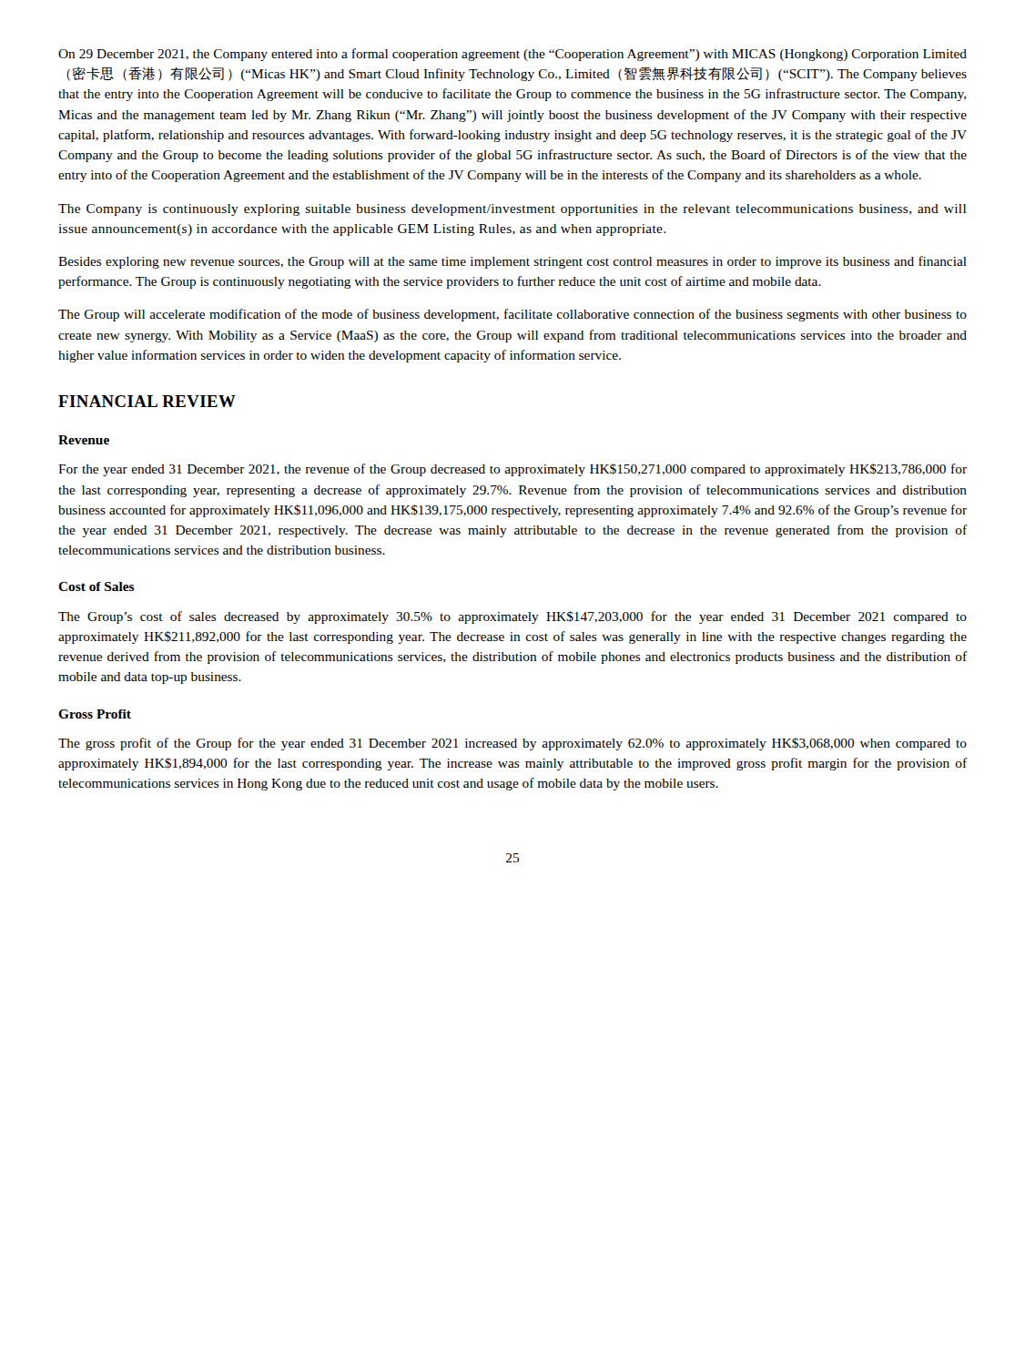On 29 December 2021, the Company entered into a formal cooperation agreement (the “Cooperation Agreement”) with MICAS (Hongkong) Corporation Limited（密卡思（香港）有限公司）(“Micas HK”) and Smart Cloud Infinity Technology Co., Limited（智雲無界科技有限公司）(“SCIT”). The Company believes that the entry into the Cooperation Agreement will be conducive to facilitate the Group to commence the business in the 5G infrastructure sector. The Company, Micas and the management team led by Mr. Zhang Rikun (“Mr. Zhang”) will jointly boost the business development of the JV Company with their respective capital, platform, relationship and resources advantages. With forward-looking industry insight and deep 5G technology reserves, it is the strategic goal of the JV Company and the Group to become the leading solutions provider of the global 5G infrastructure sector. As such, the Board of Directors is of the view that the entry into of the Cooperation Agreement and the establishment of the JV Company will be in the interests of the Company and its shareholders as a whole.
The Company is continuously exploring suitable business development/investment opportunities in the relevant telecommunications business, and will issue announcement(s) in accordance with the applicable GEM Listing Rules, as and when appropriate.
Besides exploring new revenue sources, the Group will at the same time implement stringent cost control measures in order to improve its business and financial performance. The Group is continuously negotiating with the service providers to further reduce the unit cost of airtime and mobile data.
The Group will accelerate modification of the mode of business development, facilitate collaborative connection of the business segments with other business to create new synergy. With Mobility as a Service (MaaS) as the core, the Group will expand from traditional telecommunications services into the broader and higher value information services in order to widen the development capacity of information service.
FINANCIAL REVIEW
Revenue
For the year ended 31 December 2021, the revenue of the Group decreased to approximately HK$150,271,000 compared to approximately HK$213,786,000 for the last corresponding year, representing a decrease of approximately 29.7%. Revenue from the provision of telecommunications services and distribution business accounted for approximately HK$11,096,000 and HK$139,175,000 respectively, representing approximately 7.4% and 92.6% of the Group’s revenue for the year ended 31 December 2021, respectively. The decrease was mainly attributable to the decrease in the revenue generated from the provision of telecommunications services and the distribution business.
Cost of Sales
The Group’s cost of sales decreased by approximately 30.5% to approximately HK$147,203,000 for the year ended 31 December 2021 compared to approximately HK$211,892,000 for the last corresponding year. The decrease in cost of sales was generally in line with the respective changes regarding the revenue derived from the provision of telecommunications services, the distribution of mobile phones and electronics products business and the distribution of mobile and data top-up business.
Gross Profit
The gross profit of the Group for the year ended 31 December 2021 increased by approximately 62.0% to approximately HK$3,068,000 when compared to approximately HK$1,894,000 for the last corresponding year. The increase was mainly attributable to the improved gross profit margin for the provision of telecommunications services in Hong Kong due to the reduced unit cost and usage of mobile data by the mobile users.
25